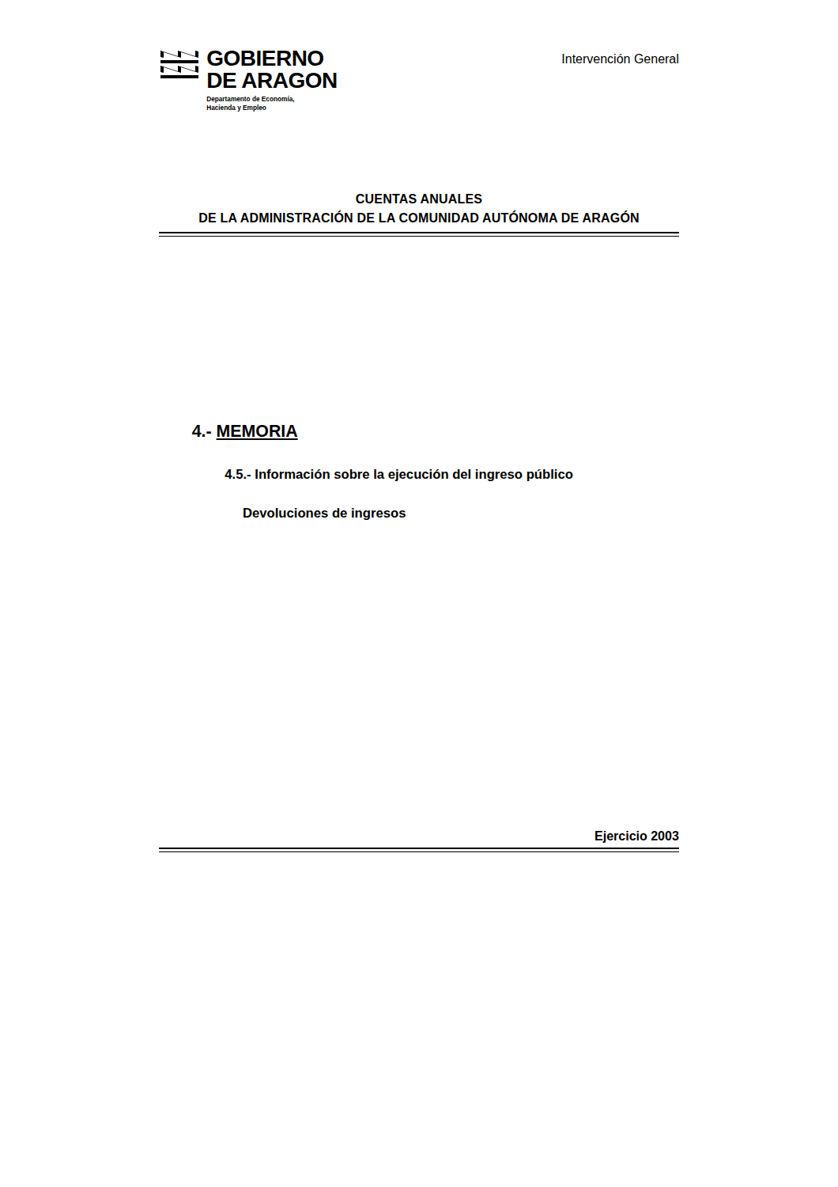GOBIERNO DE ARAGON Departamento de Economía,
Hacienda y Empleo
Intervención General
CUENTAS ANUALES
DE LA ADMINISTRACIÓN DE LA COMUNIDAD AUTÓNOMA DE ARAGÓN
4.- MEMORIA
4.5.- Información sobre la ejecución del ingreso público
Devoluciones de ingresos
Ejercicio 2003